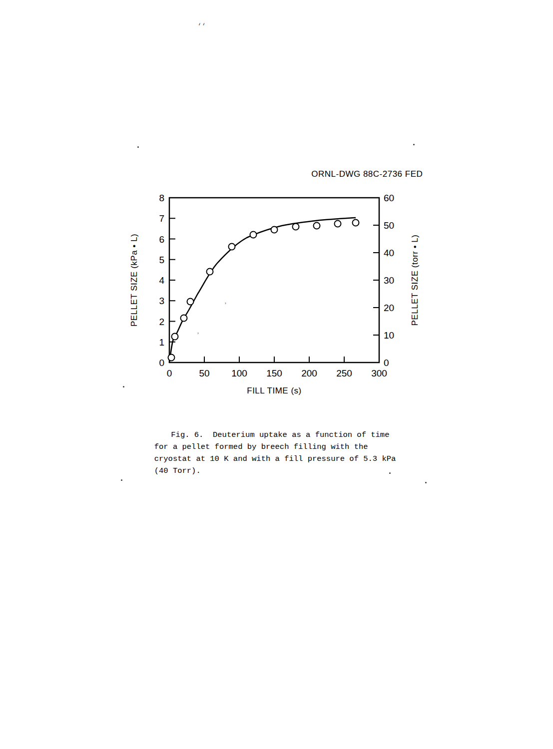‘‘
ORNL-DWG 88C-2736 FED
0 1 2 3 4 5 6 7 8 0 10 20 30 40 50 60 0 50 100 150 200 250 300 PELLET SIZE (kPa • L) PELLET SIZE (torr • L) FILL TIME (s) ’ ’
Fig. 6. Deuterium uptake as a function of time for a pellet formed by breech filling with the cryostat at 10 K and with a fill pressure of 5.3 kPa (40 Torr).